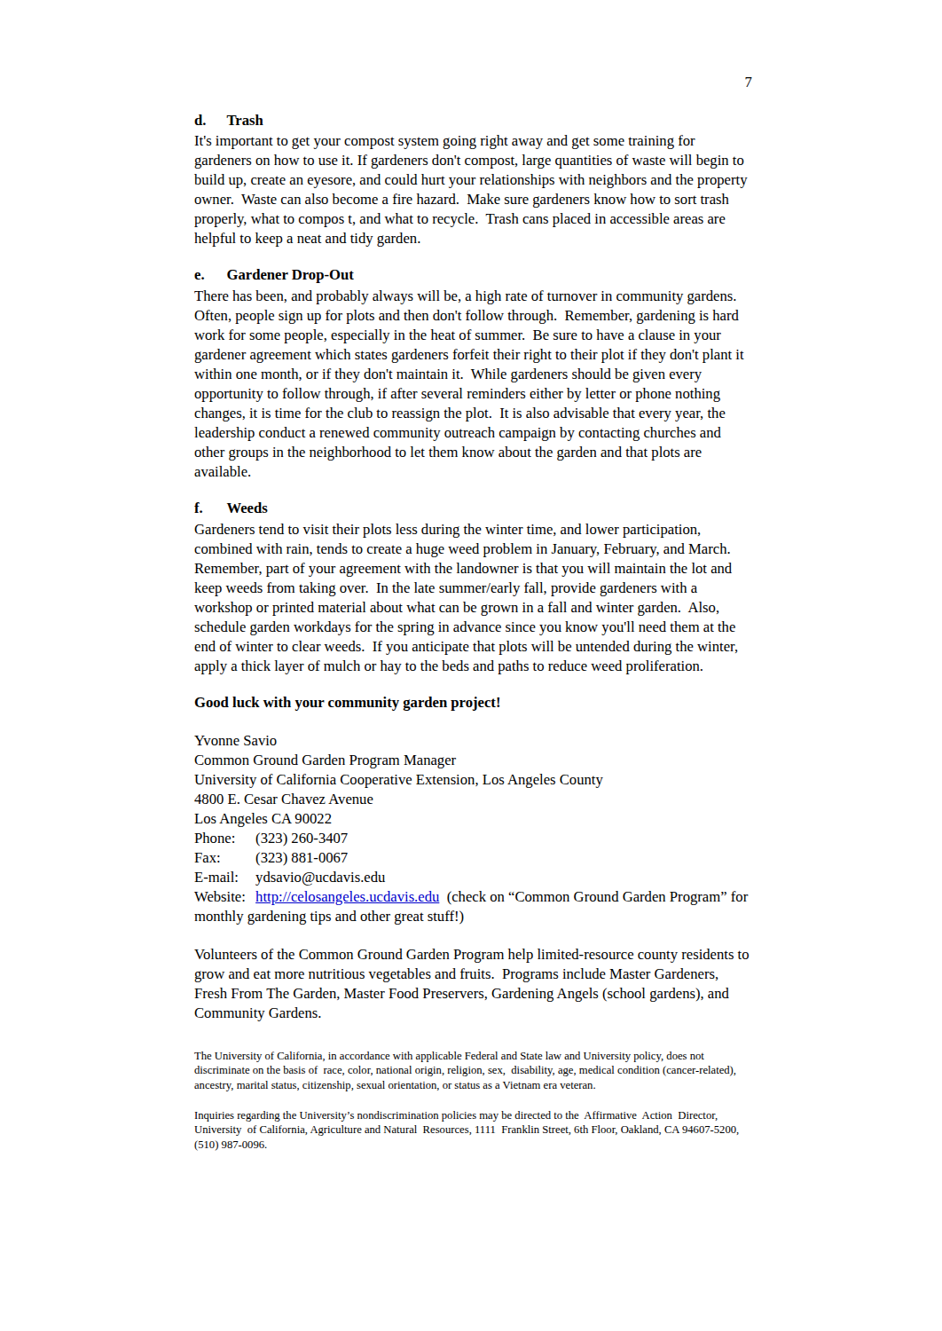7
d. Trash
It's important to get your compost system going right away and get some training for gardeners on how to use it. If gardeners don't compost, large quantities of waste will begin to build up, create an eyesore, and could hurt your relationships with neighbors and the property owner. Waste can also become a fire hazard. Make sure gardeners know how to sort trash properly, what to compos t, and what to recycle. Trash cans placed in accessible areas are helpful to keep a neat and tidy garden.
e. Gardener Drop-Out
There has been, and probably always will be, a high rate of turnover in community gardens. Often, people sign up for plots and then don't follow through. Remember, gardening is hard work for some people, especially in the heat of summer. Be sure to have a clause in your gardener agreement which states gardeners forfeit their right to their plot if they don't plant it within one month, or if they don't maintain it. While gardeners should be given every opportunity to follow through, if after several reminders either by letter or phone nothing changes, it is time for the club to reassign the plot. It is also advisable that every year, the leadership conduct a renewed community outreach campaign by contacting churches and other groups in the neighborhood to let them know about the garden and that plots are available.
f. Weeds
Gardeners tend to visit their plots less during the winter time, and lower participation, combined with rain, tends to create a huge weed problem in January, February, and March. Remember, part of your agreement with the landowner is that you will maintain the lot and keep weeds from taking over. In the late summer/early fall, provide gardeners with a workshop or printed material about what can be grown in a fall and winter garden. Also, schedule garden workdays for the spring in advance since you know you'll need them at the end of winter to clear weeds. If you anticipate that plots will be untended during the winter, apply a thick layer of mulch or hay to the beds and paths to reduce weed proliferation.
Good luck with your community garden project!
Yvonne Savio
Common Ground Garden Program Manager
University of California Cooperative Extension, Los Angeles County
4800 E. Cesar Chavez Avenue
Los Angeles CA 90022
Phone:(323) 260-3407
Fax:(323) 881-0067
E-mail: ydsavio@ucdavis.edu
Website: http://celosangeles.ucdavis.edu (check on “Common Ground Garden Program” for monthly gardening tips and other great stuff!)
Volunteers of the Common Ground Garden Program help limited-resource county residents to grow and eat more nutritious vegetables and fruits. Programs include Master Gardeners, Fresh From The Garden, Master Food Preservers, Gardening Angels (school gardens), and Community Gardens.
The University of California, in accordance with applicable Federal and State law and University policy, does not discriminate on the basis of race, color, national origin, religion, sex, disability, age, medical condition (cancer-related), ancestry, marital status, citizenship, sexual orientation, or status as a Vietnam era veteran.
Inquiries regarding the University’s nondiscrimination policies may be directed to the Affirmative Action Director, University of California, Agriculture and Natural Resources, 1111 Franklin Street, 6th Floor, Oakland, CA 94607-5200, (510) 987-0096.